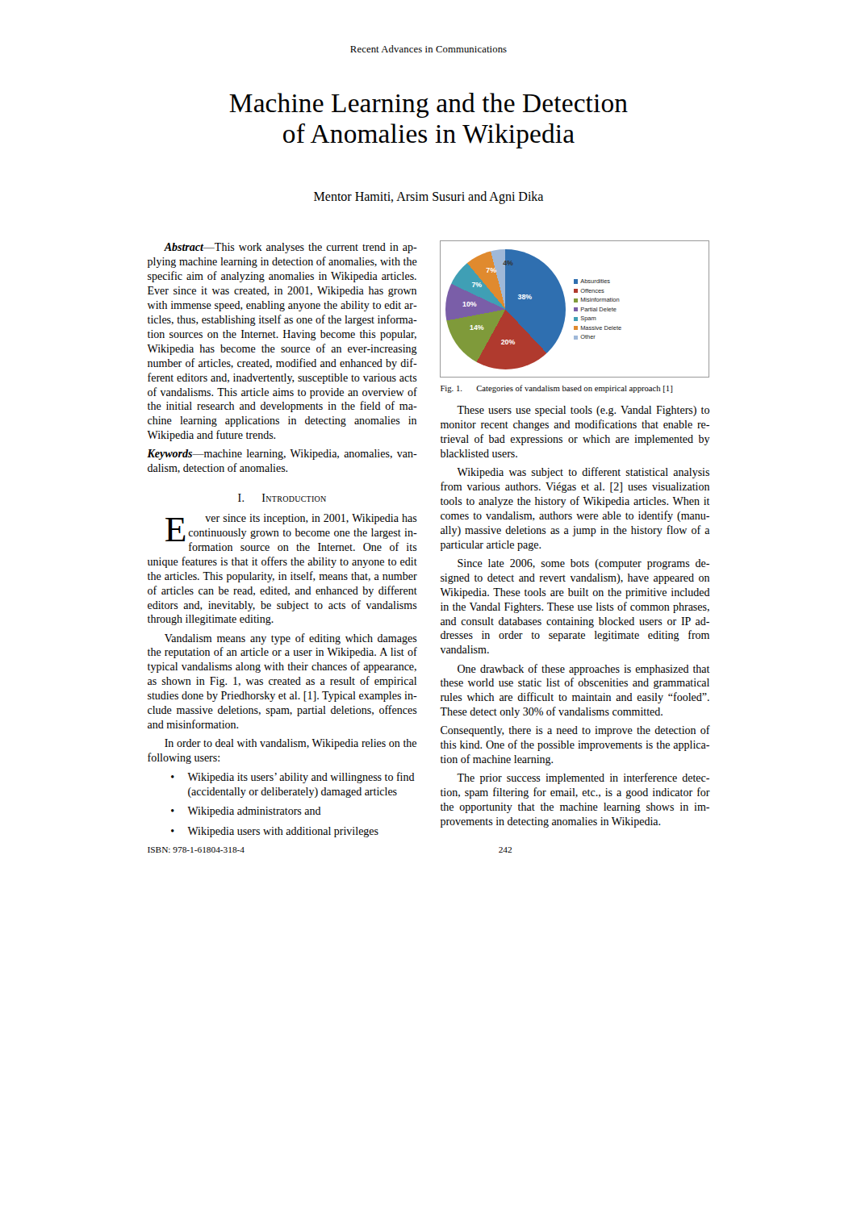Recent Advances in Communications
Machine Learning and the Detection
of Anomalies in Wikipedia
Mentor Hamiti, Arsim Susuri and Agni Dika
Abstract—This work analyses the current trend in applying machine learning in detection of anomalies, with the specific aim of analyzing anomalies in Wikipedia articles. Ever since it was created, in 2001, Wikipedia has grown with immense speed, enabling anyone the ability to edit articles, thus, establishing itself as one of the largest information sources on the Internet. Having become this popular, Wikipedia has become the source of an ever-increasing number of articles, created, modified and enhanced by different editors and, inadvertently, susceptible to various acts of vandalisms. This article aims to provide an overview of the initial research and developments in the field of machine learning applications in detecting anomalies in Wikipedia and future trends.
Keywords—machine learning, Wikipedia, anomalies, vandalism, detection of anomalies.
I. Introduction
Ever since its inception, in 2001, Wikipedia has continuously grown to become one the largest information source on the Internet. One of its unique features is that it offers the ability to anyone to edit the articles. This popularity, in itself, means that, a number of articles can be read, edited, and enhanced by different editors and, inevitably, be subject to acts of vandalisms through illegitimate editing.
Vandalism means any type of editing which damages the reputation of an article or a user in Wikipedia. A list of typical vandalisms along with their chances of appearance, as shown in Fig. 1, was created as a result of empirical studies done by Priedhorsky et al. [1]. Typical examples include massive deletions, spam, partial deletions, offences and misinformation.
In order to deal with vandalism, Wikipedia relies on the following users:
Wikipedia its users’ ability and willingness to find (accidentally or deliberately) damaged articles
Wikipedia administrators and
Wikipedia users with additional privileges
38% 20% 14% 10% 7% 7% 4%
Absurdities
Offences
Misinformation
Partial Delete
Spam
Massive Delete
Other
Fig. 1. Categories of vandalism based on empirical approach [1]
These users use special tools (e.g. Vandal Fighters) to monitor recent changes and modifications that enable retrieval of bad expressions or which are implemented by blacklisted users.
Wikipedia was subject to different statistical analysis from various authors. Viégas et al. [2] uses visualization tools to analyze the history of Wikipedia articles. When it comes to vandalism, authors were able to identify (manually) massive deletions as a jump in the history flow of a particular article page.
Since late 2006, some bots (computer programs designed to detect and revert vandalism), have appeared on Wikipedia. These tools are built on the primitive included in the Vandal Fighters. These use lists of common phrases, and consult databases containing blocked users or IP addresses in order to separate legitimate editing from vandalism.
One drawback of these approaches is emphasized that these world use static list of obscenities and grammatical rules which are difficult to maintain and easily “fooled”. These detect only 30% of vandalisms committed.
Consequently, there is a need to improve the detection of this kind. One of the possible improvements is the application of machine learning.
The prior success implemented in interference detection, spam filtering for email, etc., is a good indicator for the opportunity that the machine learning shows in improvements in detecting anomalies in Wikipedia.
ISBN: 978-1-61804-318-4
242